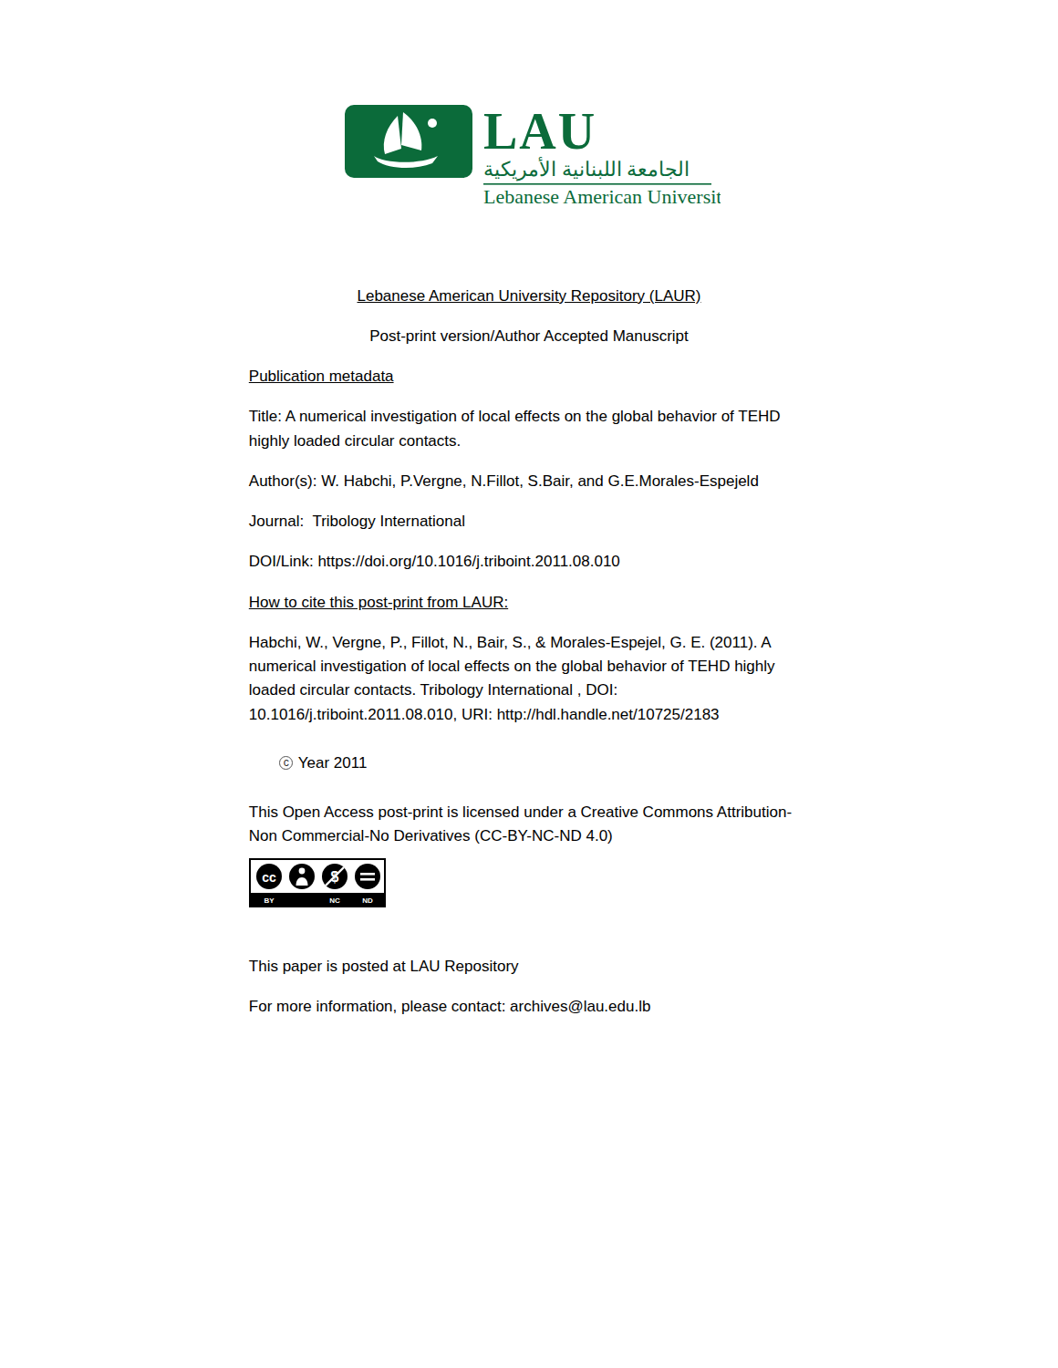LAU الجامعة اللبنانية الأمريكية Lebanese American University
Lebanese American University Repository (LAUR)
Post-print version/Author Accepted Manuscript
Publication metadata
Title: A numerical investigation of local effects on the global behavior of TEHD highly loaded circular contacts.
Author(s): W. Habchi, P.Vergne, N.Fillot, S.Bair, and G.E.Morales-Espejeld
Journal: Tribology International
DOI/Link: https://doi.org/10.1016/j.triboint.2011.08.010
How to cite this post-print from LAUR:
Habchi, W., Vergne, P., Fillot, N., Bair, S., & Morales-Espejel, G. E. (2011). A numerical investigation of local effects on the global behavior of TEHD highly loaded circular contacts. Tribology International , DOI: 10.1016/j.triboint.2011.08.010, URI: http://hdl.handle.net/10725/2183
c Year 2011
This Open Access post-print is licensed under a Creative Commons Attribution-Non Commercial-No Derivatives (CC-BY-NC-ND 4.0)
cc $ BY NC ND
This paper is posted at LAU Repository
For more information, please contact: archives@lau.edu.lb